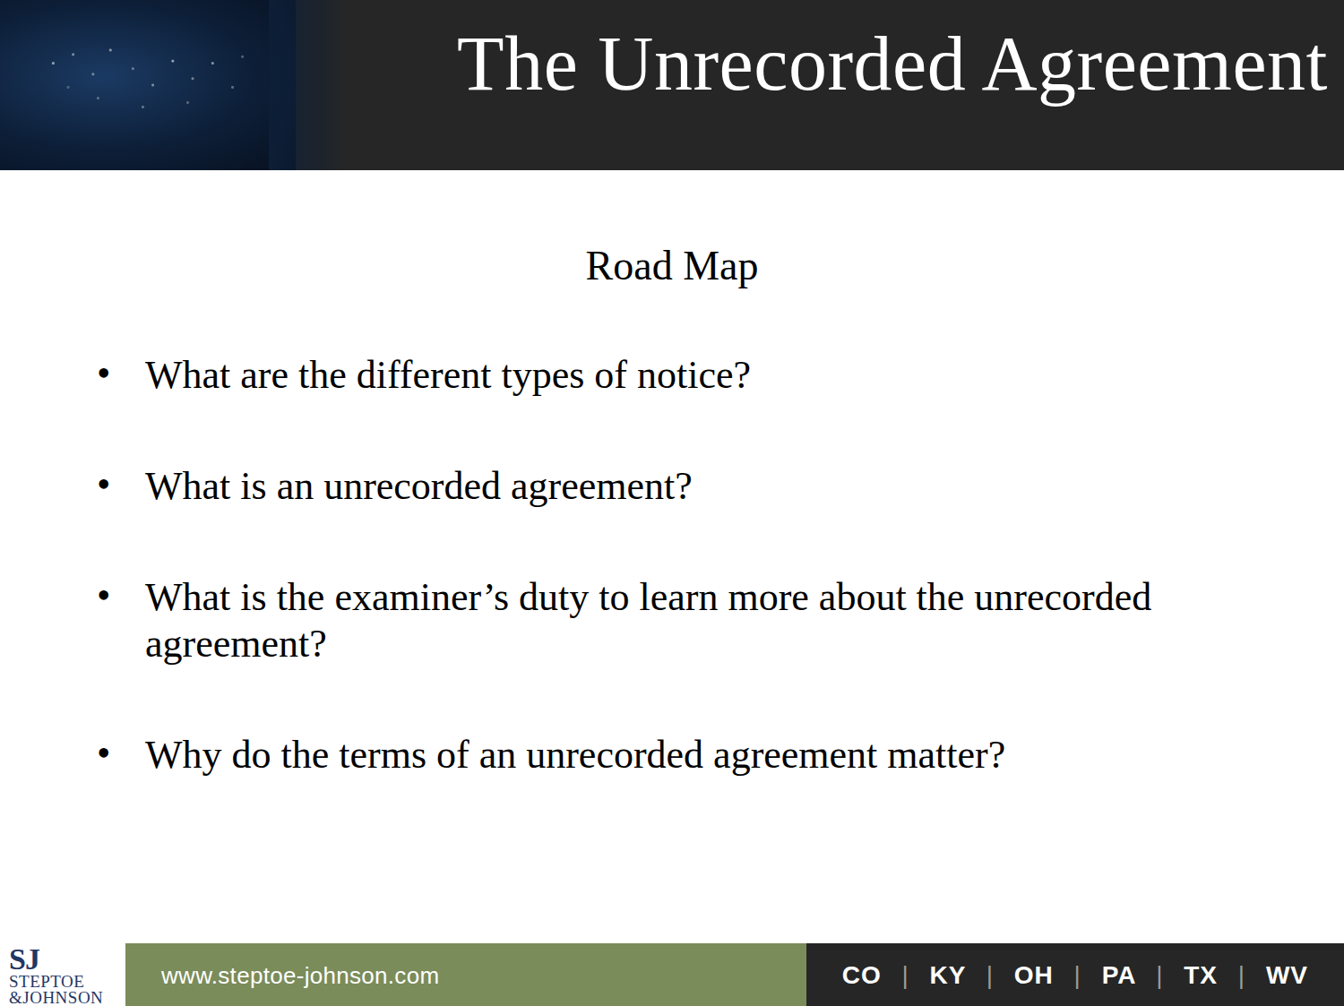The Unrecorded Agreement
Road Map
What are the different types of notice?
What is an unrecorded agreement?
What is the examiner’s duty to learn more about the unrecorded agreement?
Why do the terms of an unrecorded agreement matter?
SJ
STEPTOE
&JOHNSON
www.steptoe-johnson.com
CO | KY | OH | PA | TX | WV